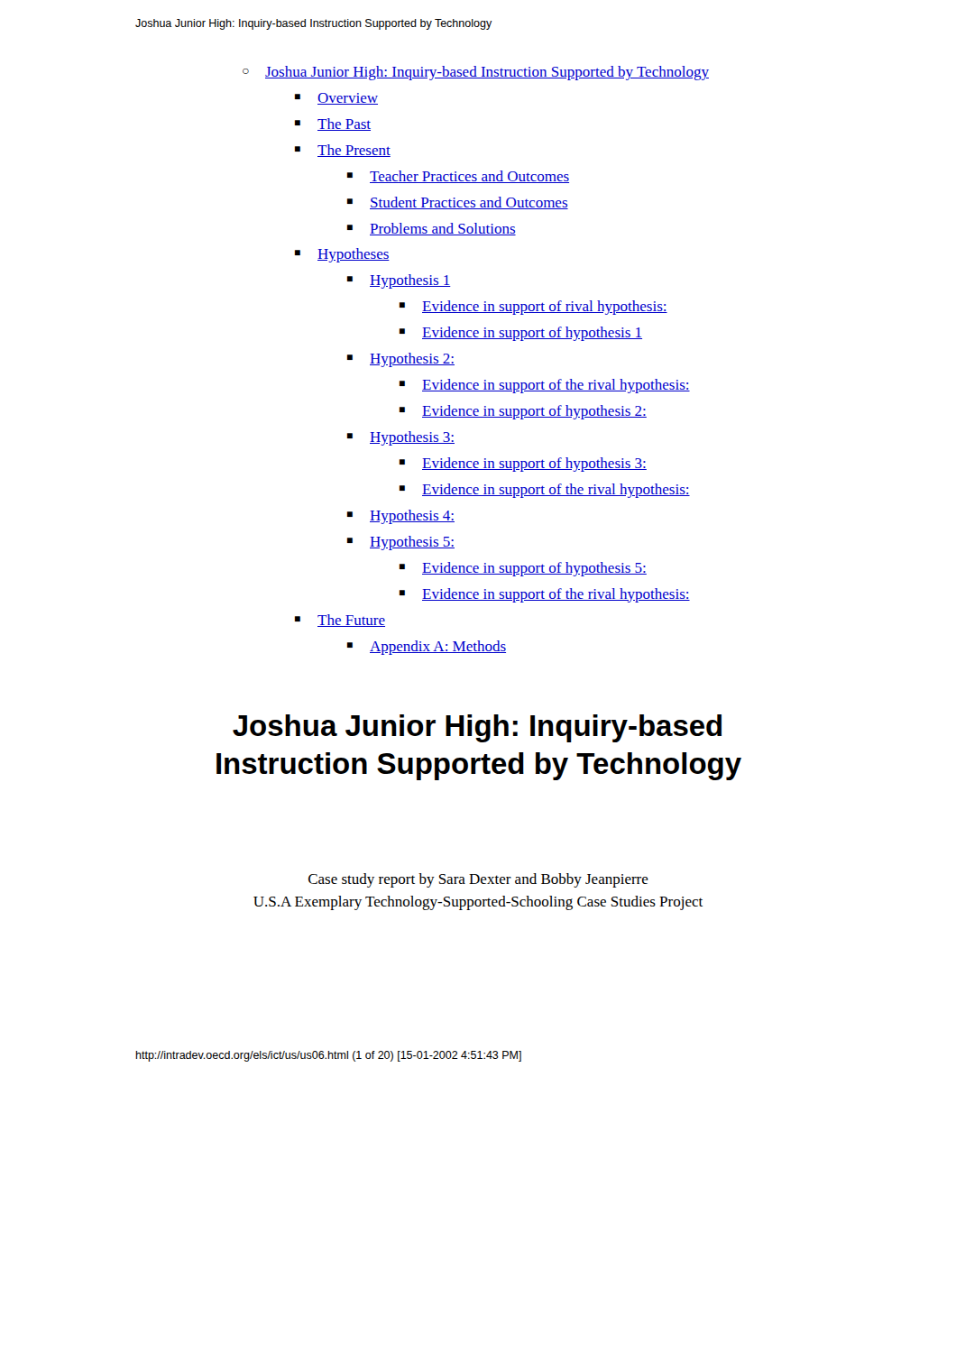Joshua Junior High: Inquiry-based Instruction Supported by Technology
Joshua Junior High: Inquiry-based Instruction Supported by Technology
Overview
The Past
The Present
Teacher Practices and Outcomes
Student Practices and Outcomes
Problems and Solutions
Hypotheses
Hypothesis 1
Evidence in support of rival hypothesis:
Evidence in support of hypothesis 1
Hypothesis 2:
Evidence in support of the rival hypothesis:
Evidence in support of hypothesis 2:
Hypothesis 3:
Evidence in support of hypothesis 3:
Evidence in support of the rival hypothesis:
Hypothesis 4:
Hypothesis 5:
Evidence in support of hypothesis 5:
Evidence in support of the rival hypothesis:
The Future
Appendix A: Methods
Joshua Junior High: Inquiry-based Instruction Supported by Technology
Case study report by Sara Dexter and Bobby Jeanpierre
U.S.A Exemplary Technology-Supported-Schooling Case Studies Project
http://intradev.oecd.org/els/ict/us/us06.html (1 of 20) [15-01-2002 4:51:43 PM]